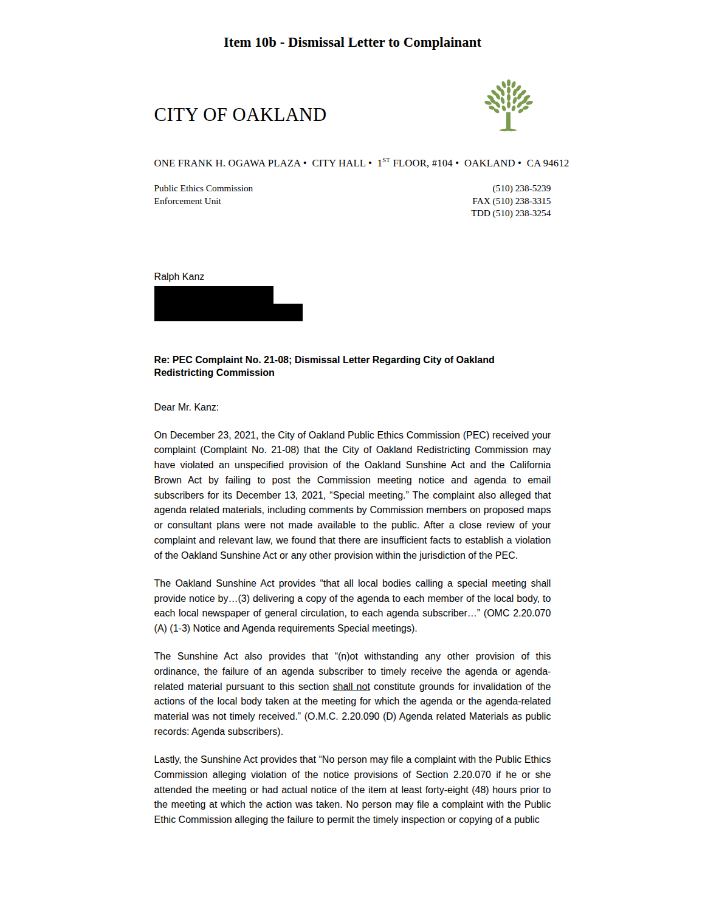Item 10b - Dismissal Letter to Complainant
CITY OF OAKLAND
ONE FRANK H. OGAWA PLAZA • CITY HALL • 1ST FLOOR, #104 • OAKLAND • CA 94612
Public Ethics Commission
Enforcement Unit
(510) 238-5239
FAX (510) 238-3315
TDD (510) 238-3254
Ralph Kanz
Re: PEC Complaint No. 21-08; Dismissal Letter Regarding City of Oakland Redistricting Commission
Dear Mr. Kanz:
On December 23, 2021, the City of Oakland Public Ethics Commission (PEC) received your complaint (Complaint No. 21-08) that the City of Oakland Redistricting Commission may have violated an unspecified provision of the Oakland Sunshine Act and the California Brown Act by failing to post the Commission meeting notice and agenda to email subscribers for its December 13, 2021, “Special meeting.” The complaint also alleged that agenda related materials, including comments by Commission members on proposed maps or consultant plans were not made available to the public. After a close review of your complaint and relevant law, we found that there are insufficient facts to establish a violation of the Oakland Sunshine Act or any other provision within the jurisdiction of the PEC.
The Oakland Sunshine Act provides “that all local bodies calling a special meeting shall provide notice by…(3) delivering a copy of the agenda to each member of the local body, to each local newspaper of general circulation, to each agenda subscriber…” (OMC 2.20.070 (A) (1-3) Notice and Agenda requirements Special meetings).
The Sunshine Act also provides that “(n)ot withstanding any other provision of this ordinance, the failure of an agenda subscriber to timely receive the agenda or agenda-related material pursuant to this section shall not constitute grounds for invalidation of the actions of the local body taken at the meeting for which the agenda or the agenda-related material was not timely received.” (O.M.C. 2.20.090 (D) Agenda related Materials as public records: Agenda subscribers).
Lastly, the Sunshine Act provides that “No person may file a complaint with the Public Ethics Commission alleging violation of the notice provisions of Section 2.20.070 if he or she attended the meeting or had actual notice of the item at least forty-eight (48) hours prior to the meeting at which the action was taken. No person may file a complaint with the Public Ethic Commission alleging the failure to permit the timely inspection or copying of a public